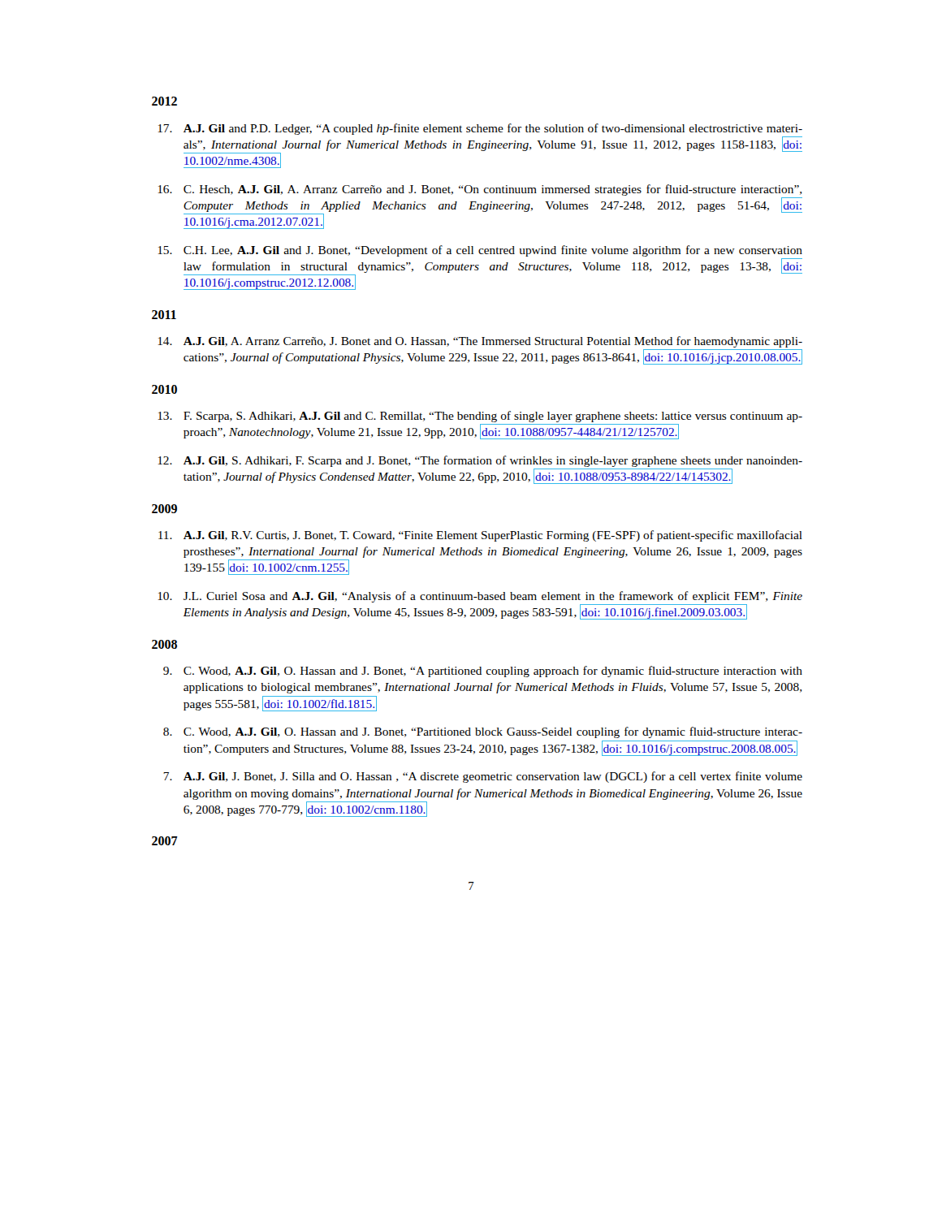2012
17. A.J. Gil and P.D. Ledger, “A coupled hp-finite element scheme for the solution of two-dimensional electrostrictive materials”, International Journal for Numerical Methods in Engineering, Volume 91, Issue 11, 2012, pages 1158-1183, doi: 10.1002/nme.4308.
16. C. Hesch, A.J. Gil, A. Arranz Carreño and J. Bonet, “On continuum immersed strategies for fluid-structure interaction”, Computer Methods in Applied Mechanics and Engineering, Volumes 247-248, 2012, pages 51-64, doi: 10.1016/j.cma.2012.07.021.
15. C.H. Lee, A.J. Gil and J. Bonet, “Development of a cell centred upwind finite volume algorithm for a new conservation law formulation in structural dynamics”, Computers and Structures, Volume 118, 2012, pages 13-38, doi: 10.1016/j.compstruc.2012.12.008.
2011
14. A.J. Gil, A. Arranz Carreño, J. Bonet and O. Hassan, “The Immersed Structural Potential Method for haemodynamic applications”, Journal of Computational Physics, Volume 229, Issue 22, 2011, pages 8613-8641, doi: 10.1016/j.jcp.2010.08.005.
2010
13. F. Scarpa, S. Adhikari, A.J. Gil and C. Remillat, “The bending of single layer graphene sheets: lattice versus continuum approach”, Nanotechnology, Volume 21, Issue 12, 9pp, 2010, doi: 10.1088/0957-4484/21/12/125702.
12. A.J. Gil, S. Adhikari, F. Scarpa and J. Bonet, “The formation of wrinkles in single-layer graphene sheets under nanoindentation”, Journal of Physics Condensed Matter, Volume 22, 6pp, 2010, doi: 10.1088/0953-8984/22/14/145302.
2009
11. A.J. Gil, R.V. Curtis, J. Bonet, T. Coward, “Finite Element SuperPlastic Forming (FE-SPF) of patient-specific maxillofacial prostheses”, International Journal for Numerical Methods in Biomedical Engineering, Volume 26, Issue 1, 2009, pages 139-155 doi: 10.1002/cnm.1255.
10. J.L. Curiel Sosa and A.J. Gil, “Analysis of a continuum-based beam element in the framework of explicit FEM”, Finite Elements in Analysis and Design, Volume 45, Issues 8-9, 2009, pages 583-591, doi: 10.1016/j.finel.2009.03.003.
2008
9. C. Wood, A.J. Gil, O. Hassan and J. Bonet, “A partitioned coupling approach for dynamic fluid-structure interaction with applications to biological membranes”, International Journal for Numerical Methods in Fluids, Volume 57, Issue 5, 2008, pages 555-581, doi: 10.1002/fld.1815.
8. C. Wood, A.J. Gil, O. Hassan and J. Bonet, “Partitioned block Gauss-Seidel coupling for dynamic fluid-structure interaction”, Computers and Structures, Volume 88, Issues 23-24, 2010, pages 1367-1382, doi: 10.1016/j.compstruc.2008.08.005.
7. A.J. Gil, J. Bonet, J. Silla and O. Hassan , “A discrete geometric conservation law (DGCL) for a cell vertex finite volume algorithm on moving domains”, International Journal for Numerical Methods in Biomedical Engineering, Volume 26, Issue 6, 2008, pages 770-779, doi: 10.1002/cnm.1180.
2007
7